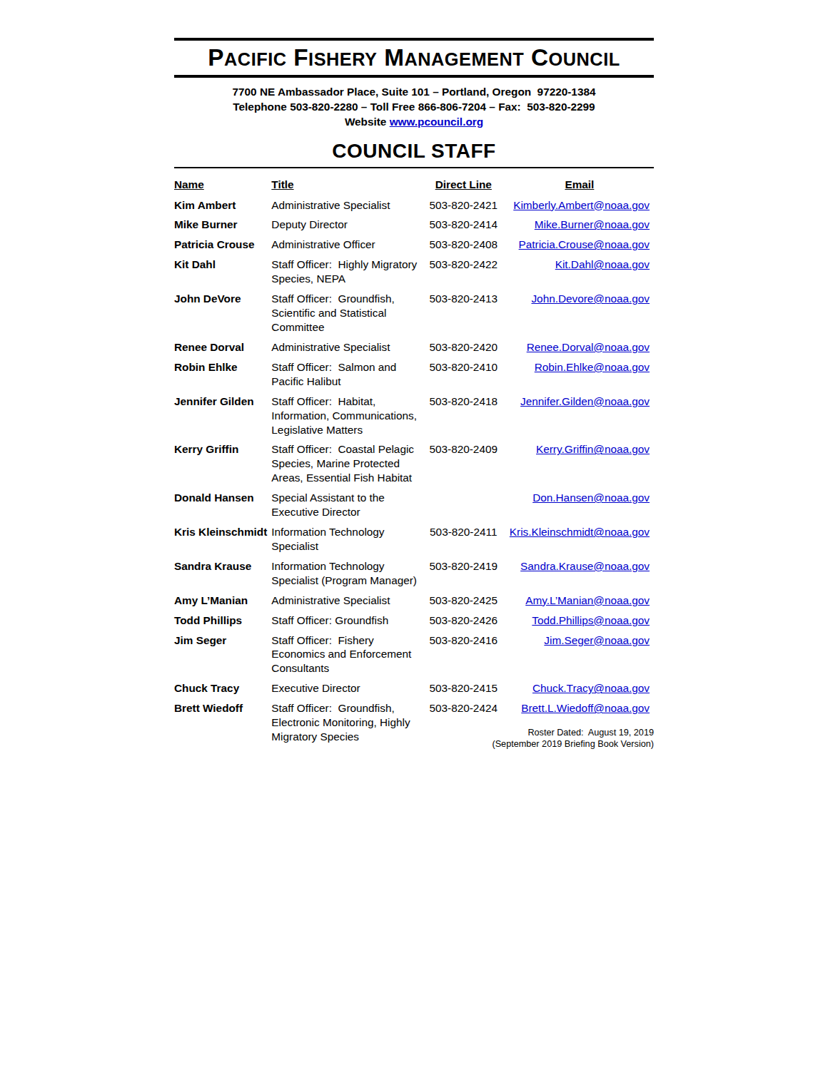PACIFIC FISHERY MANAGEMENT COUNCIL
7700 NE Ambassador Place, Suite 101 – Portland, Oregon 97220-1384
Telephone 503-820-2280 – Toll Free 866-806-7204 – Fax: 503-820-2299
Website www.pcouncil.org
COUNCIL STAFF
| Name | Title | Direct Line | Email |
| --- | --- | --- | --- |
| Kim Ambert | Administrative Specialist | 503-820-2421 | Kimberly.Ambert@noaa.gov |
| Mike Burner | Deputy Director | 503-820-2414 | Mike.Burner@noaa.gov |
| Patricia Crouse | Administrative Officer | 503-820-2408 | Patricia.Crouse@noaa.gov |
| Kit Dahl | Staff Officer: Highly Migratory Species, NEPA | 503-820-2422 | Kit.Dahl@noaa.gov |
| John DeVore | Staff Officer: Groundfish, Scientific and Statistical Committee | 503-820-2413 | John.Devore@noaa.gov |
| Renee Dorval | Administrative Specialist | 503-820-2420 | Renee.Dorval@noaa.gov |
| Robin Ehlke | Staff Officer: Salmon and Pacific Halibut | 503-820-2410 | Robin.Ehlke@noaa.gov |
| Jennifer Gilden | Staff Officer: Habitat, Information, Communications, Legislative Matters | 503-820-2418 | Jennifer.Gilden@noaa.gov |
| Kerry Griffin | Staff Officer: Coastal Pelagic Species, Marine Protected Areas, Essential Fish Habitat | 503-820-2409 | Kerry.Griffin@noaa.gov |
| Donald Hansen | Special Assistant to the Executive Director | | Don.Hansen@noaa.gov |
| Kris Kleinschmidt | Information Technology Specialist | 503-820-2411 | Kris.Kleinschmidt@noaa.gov |
| Sandra Krause | Information Technology Specialist (Program Manager) | 503-820-2419 | Sandra.Krause@noaa.gov |
| Amy L’Manian | Administrative Specialist | 503-820-2425 | Amy.L’Manian@noaa.gov |
| Todd Phillips | Staff Officer: Groundfish | 503-820-2426 | Todd.Phillips@noaa.gov |
| Jim Seger | Staff Officer: Fishery Economics and Enforcement Consultants | 503-820-2416 | Jim.Seger@noaa.gov |
| Chuck Tracy | Executive Director | 503-820-2415 | Chuck.Tracy@noaa.gov |
| Brett Wiedoff | Staff Officer: Groundfish, Electronic Monitoring, Highly Migratory Species | 503-820-2424 | Brett.L.Wiedoff@noaa.gov |
Roster Dated: August 19, 2019
(September 2019 Briefing Book Version)